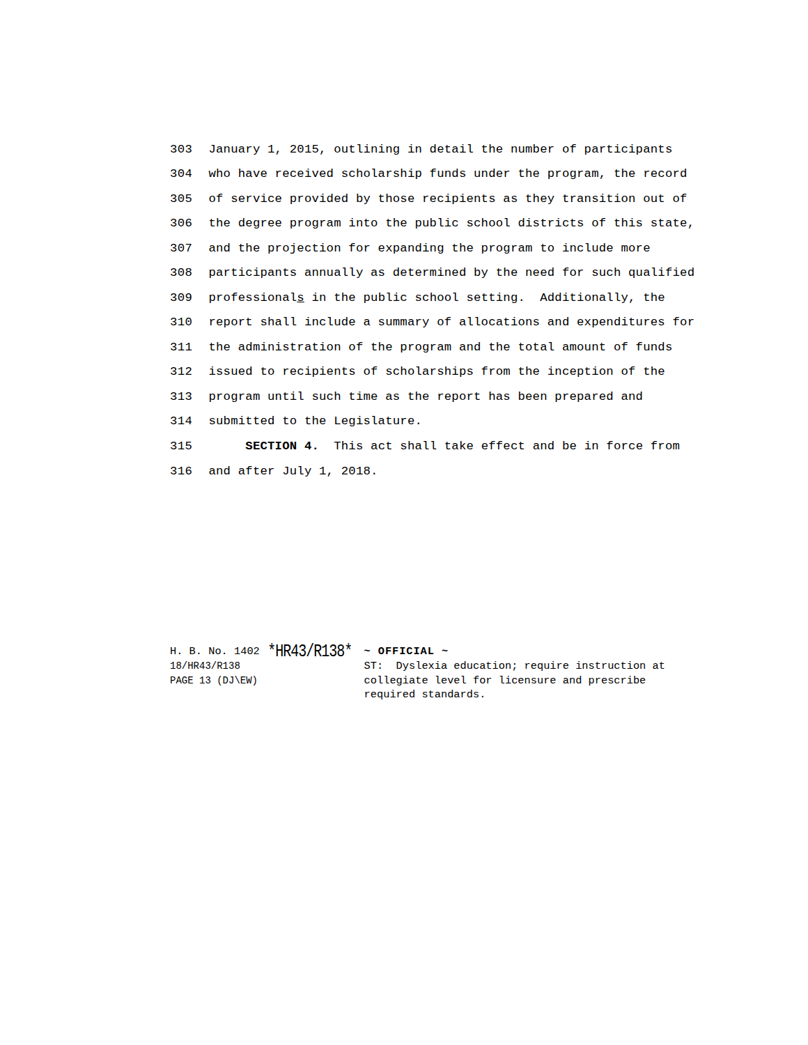303 January 1, 2015, outlining in detail the number of participants
304 who have received scholarship funds under the program, the record
305 of service provided by those recipients as they transition out of
306 the degree program into the public school districts of this state,
307 and the projection for expanding the program to include more
308 participants annually as determined by the need for such qualified
309 professionals in the public school setting. Additionally, the
310 report shall include a summary of allocations and expenditures for
311 the administration of the program and the total amount of funds
312 issued to recipients of scholarships from the inception of the
313 program until such time as the report has been prepared and
314 submitted to the Legislature.
315 SECTION 4. This act shall take effect and be in force from
316 and after July 1, 2018.
H. B. No. 1402 18/HR43/R138 PAGE 13 (DJ\EW)
*HR43/R138*
~ OFFICIAL ~ ST: Dyslexia education; require instruction at collegiate level for licensure and prescribe required standards.